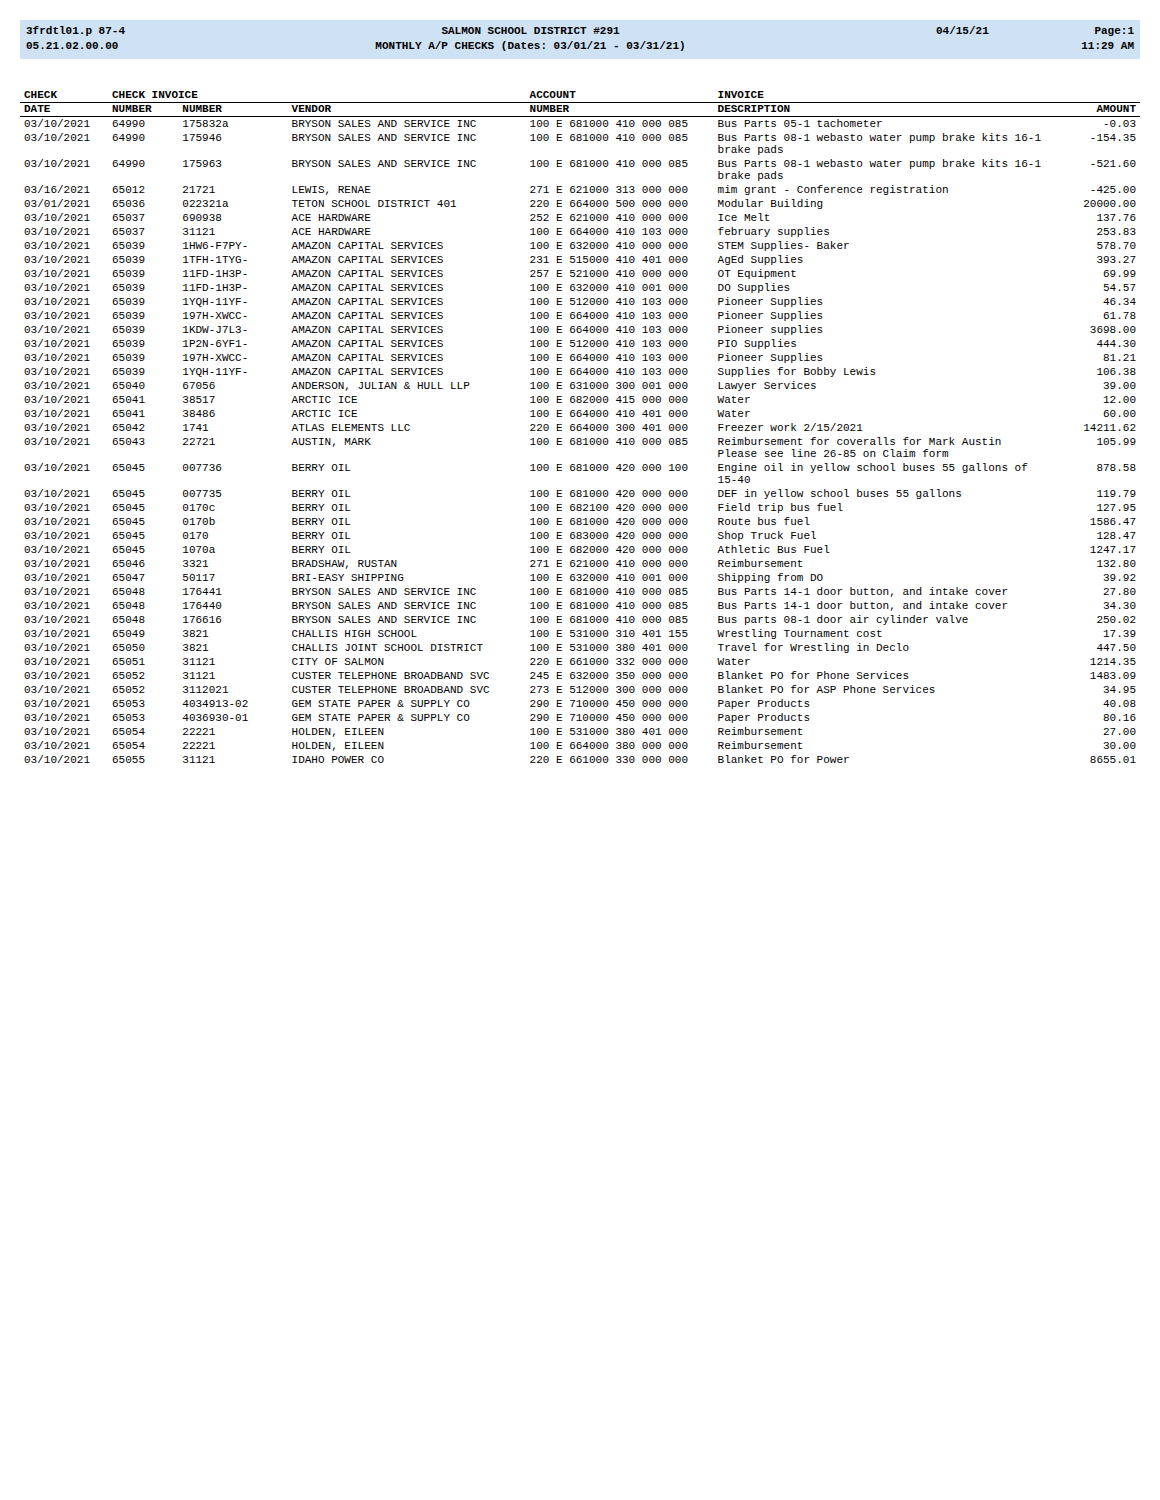3frdtl01.p 87-4 05.21.02.00.00
SALMON SCHOOL DISTRICT #291 MONTHLY A/P CHECKS (Dates: 03/01/21 - 03/31/21)
04/15/21 Page:1 11:29 AM
| CHECK | CHECK INVOICE | | ACCOUNT | INVOICE | |
| --- | --- | --- | --- | --- | --- |
| DATE | NUMBER | NUMBER | VENDOR | NUMBER | DESCRIPTION | AMOUNT |
| 03/10/2021 | 64990 | 175832a | BRYSON SALES AND SERVICE INC | 100 E 681000 410 000 085 | Bus Parts 05-1 tachometer | -0.03 |
| 03/10/2021 | 64990 | 175946 | BRYSON SALES AND SERVICE INC | 100 E 681000 410 000 085 | Bus Parts 08-1 webasto water pump brake kits 16-1 brake pads | -154.35 |
| 03/10/2021 | 64990 | 175963 | BRYSON SALES AND SERVICE INC | 100 E 681000 410 000 085 | Bus Parts 08-1 webasto water pump brake kits 16-1 brake pads | -521.60 |
| 03/16/2021 | 65012 | 21721 | LEWIS, RENAE | 271 E 621000 313 000 000 | mim grant - Conference registration | -425.00 |
| 03/01/2021 | 65036 | 022321a | TETON SCHOOL DISTRICT 401 | 220 E 664000 500 000 000 | Modular Building | 20000.00 |
| 03/10/2021 | 65037 | 690938 | ACE HARDWARE | 252 E 621000 410 000 000 | Ice Melt | 137.76 |
| 03/10/2021 | 65037 | 31121 | ACE HARDWARE | 100 E 664000 410 103 000 | february supplies | 253.83 |
| 03/10/2021 | 65039 | 1HW6-F7PY- | AMAZON CAPITAL SERVICES | 100 E 632000 410 000 000 | STEM Supplies- Baker | 578.70 |
| 03/10/2021 | 65039 | 1TFH-1TYG- | AMAZON CAPITAL SERVICES | 231 E 515000 410 401 000 | AgEd Supplies | 393.27 |
| 03/10/2021 | 65039 | 11FD-1H3P- | AMAZON CAPITAL SERVICES | 257 E 521000 410 000 000 | OT Equipment | 69.99 |
| 03/10/2021 | 65039 | 11FD-1H3P- | AMAZON CAPITAL SERVICES | 100 E 632000 410 001 000 | DO Supplies | 54.57 |
| 03/10/2021 | 65039 | 1YQH-11YF- | AMAZON CAPITAL SERVICES | 100 E 512000 410 103 000 | Pioneer Supplies | 46.34 |
| 03/10/2021 | 65039 | 197H-XWCC- | AMAZON CAPITAL SERVICES | 100 E 664000 410 103 000 | Pioneer Supplies | 61.78 |
| 03/10/2021 | 65039 | 1KDW-J7L3- | AMAZON CAPITAL SERVICES | 100 E 664000 410 103 000 | Pioneer supplies | 3698.00 |
| 03/10/2021 | 65039 | 1P2N-6YF1- | AMAZON CAPITAL SERVICES | 100 E 512000 410 103 000 | PIO Supplies | 444.30 |
| 03/10/2021 | 65039 | 197H-XWCC- | AMAZON CAPITAL SERVICES | 100 E 664000 410 103 000 | Pioneer Supplies | 81.21 |
| 03/10/2021 | 65039 | 1YQH-11YF- | AMAZON CAPITAL SERVICES | 100 E 664000 410 103 000 | Supplies for Bobby Lewis | 106.38 |
| 03/10/2021 | 65040 | 67056 | ANDERSON, JULIAN & HULL LLP | 100 E 631000 300 001 000 | Lawyer Services | 39.00 |
| 03/10/2021 | 65041 | 38517 | ARCTIC ICE | 100 E 682000 415 000 000 | Water | 12.00 |
| 03/10/2021 | 65041 | 38486 | ARCTIC ICE | 100 E 664000 410 401 000 | Water | 60.00 |
| 03/10/2021 | 65042 | 1741 | ATLAS ELEMENTS LLC | 220 E 664000 300 401 000 | Freezer work 2/15/2021 | 14211.62 |
| 03/10/2021 | 65043 | 22721 | AUSTIN, MARK | 100 E 681000 410 000 085 | Reimbursement for coveralls for Mark Austin Please see line 26-85 on Claim form | 105.99 |
| 03/10/2021 | 65045 | 007736 | BERRY OIL | 100 E 681000 420 000 100 | Engine oil in yellow school buses 55 gallons of 15-40 | 878.58 |
| 03/10/2021 | 65045 | 007735 | BERRY OIL | 100 E 681000 420 000 000 | DEF in yellow school buses 55 gallons | 119.79 |
| 03/10/2021 | 65045 | 0170c | BERRY OIL | 100 E 682100 420 000 000 | Field trip bus fuel | 127.95 |
| 03/10/2021 | 65045 | 0170b | BERRY OIL | 100 E 681000 420 000 000 | Route bus fuel | 1586.47 |
| 03/10/2021 | 65045 | 0170 | BERRY OIL | 100 E 683000 420 000 000 | Shop Truck Fuel | 128.47 |
| 03/10/2021 | 65045 | 1070a | BERRY OIL | 100 E 682000 420 000 000 | Athletic Bus Fuel | 1247.17 |
| 03/10/2021 | 65046 | 3321 | BRADSHAW, RUSTAN | 271 E 621000 410 000 000 | Reimbursement | 132.80 |
| 03/10/2021 | 65047 | 50117 | BRI-EASY SHIPPING | 100 E 632000 410 001 000 | Shipping from DO | 39.92 |
| 03/10/2021 | 65048 | 176441 | BRYSON SALES AND SERVICE INC | 100 E 681000 410 000 085 | Bus Parts 14-1 door button, and intake cover | 27.80 |
| 03/10/2021 | 65048 | 176440 | BRYSON SALES AND SERVICE INC | 100 E 681000 410 000 085 | Bus Parts 14-1 door button, and intake cover | 34.30 |
| 03/10/2021 | 65048 | 176616 | BRYSON SALES AND SERVICE INC | 100 E 681000 410 000 085 | Bus parts 08-1 door air cylinder valve | 250.02 |
| 03/10/2021 | 65049 | 3821 | CHALLIS HIGH SCHOOL | 100 E 531000 310 401 155 | Wrestling Tournament cost | 17.39 |
| 03/10/2021 | 65050 | 3821 | CHALLIS JOINT SCHOOL DISTRICT | 100 E 531000 380 401 000 | Travel for Wrestling in Declo | 447.50 |
| 03/10/2021 | 65051 | 31121 | CITY OF SALMON | 220 E 661000 332 000 000 | Water | 1214.35 |
| 03/10/2021 | 65052 | 31121 | CUSTER TELEPHONE BROADBAND SVC | 245 E 632000 350 000 000 | Blanket PO for Phone Services | 1483.09 |
| 03/10/2021 | 65052 | 3112021 | CUSTER TELEPHONE BROADBAND SVC | 273 E 512000 300 000 000 | Blanket PO for ASP Phone Services | 34.95 |
| 03/10/2021 | 65053 | 4034913-02 | GEM STATE PAPER & SUPPLY CO | 290 E 710000 450 000 000 | Paper Products | 40.08 |
| 03/10/2021 | 65053 | 4036930-01 | GEM STATE PAPER & SUPPLY CO | 290 E 710000 450 000 000 | Paper Products | 80.16 |
| 03/10/2021 | 65054 | 22221 | HOLDEN, EILEEN | 100 E 531000 380 401 000 | Reimbursement | 27.00 |
| 03/10/2021 | 65054 | 22221 | HOLDEN, EILEEN | 100 E 664000 380 000 000 | Reimbursement | 30.00 |
| 03/10/2021 | 65055 | 31121 | IDAHO POWER CO | 220 E 661000 330 000 000 | Blanket PO for Power | 8655.01 |